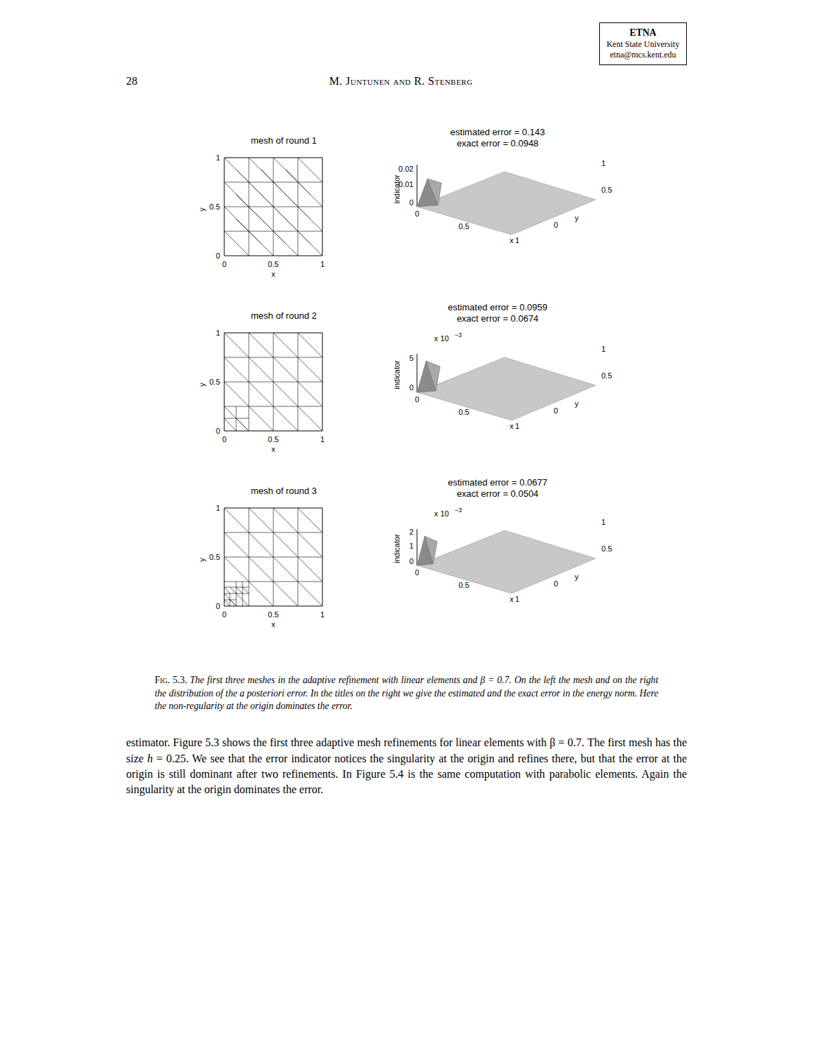ETNA
Kent State University
etna@mcs.kent.edu
28 M. Juntunen and R. Stenberg
mesh of round 1 1 0.5 0 0 0.5 1 x y estimated error = 0.143 exact error = 0.0948 0.02 0.01 0 indicator 0 0.5 x 1 1 0.5 0 y mesh of round 2 1 0.5 0 0 0.5 1 x y estimated error = 0.0959 exact error = 0.0674 x 10 −3 5 0 indicator 0 0.5 x 1 1 0.5 0 y mesh of round 3 1 0.5 0 0 0.5 1 x y estimated error = 0.0677 exact error = 0.0504 x 10 −3 2 1 0 indicator 0 0.5 x 1 1 0.5 0 y
Fig. 5.3. The first three meshes in the adaptive refinement with linear elements and β = 0.7. On the left the mesh and on the right the distribution of the a posteriori error. In the titles on the right we give the estimated and the exact error in the energy norm. Here the non-regularity at the origin dominates the error.
estimator. Figure 5.3 shows the first three adaptive mesh refinements for linear elements with β = 0.7. The first mesh has the size h = 0.25. We see that the error indicator notices the singularity at the origin and refines there, but that the error at the origin is still dominant after two refinements. In Figure 5.4 is the same computation with parabolic elements. Again the singularity at the origin dominates the error.